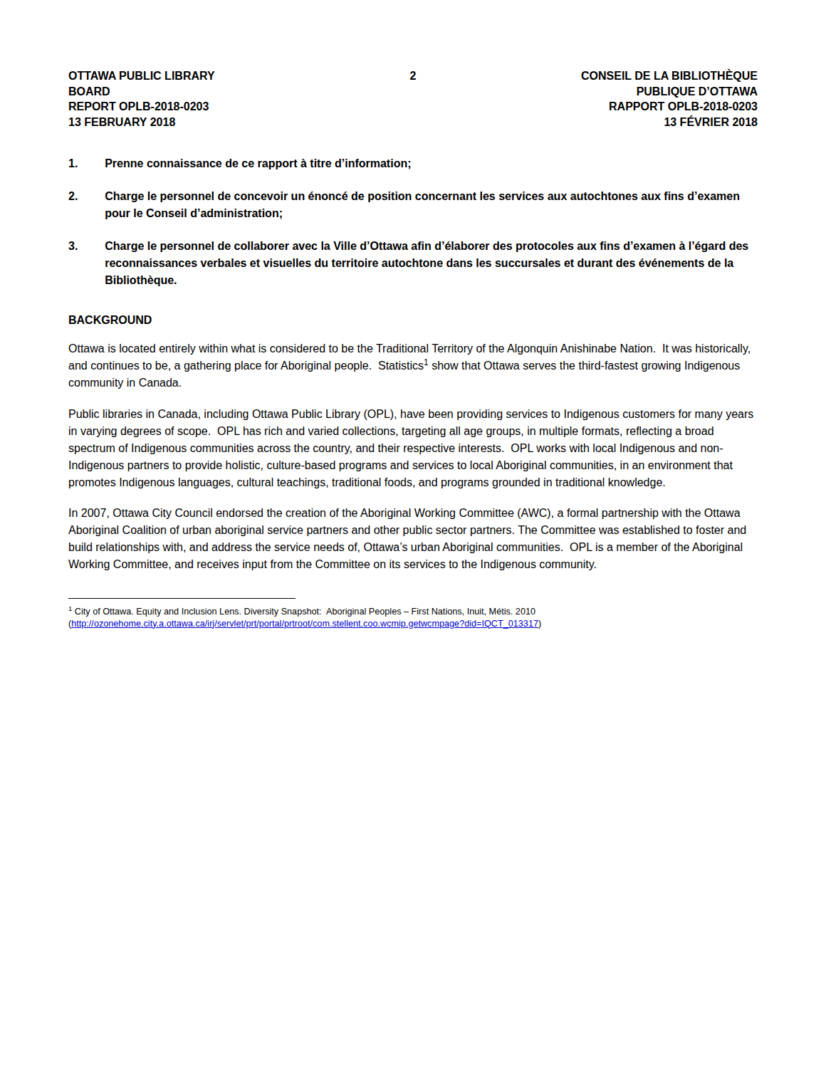| OTTAWA PUBLIC LIBRARY BOARD REPORT OPLB-2018-0203 13 FEBRUARY 2018 | 2 | CONSEIL DE LA BIBLIOTHÈQUE PUBLIQUE D’OTTAWA RAPPORT OPLB-2018-0203 13 FÉVRIER 2018 |
1. Prenne connaissance de ce rapport à titre d’information;
2. Charge le personnel de concevoir un énoncé de position concernant les services aux autochtones aux fins d’examen pour le Conseil d’administration;
3. Charge le personnel de collaborer avec la Ville d’Ottawa afin d’élaborer des protocoles aux fins d’examen à l’égard des reconnaissances verbales et visuelles du territoire autochtone dans les succursales et durant des événements de la Bibliothèque.
BACKGROUND
Ottawa is located entirely within what is considered to be the Traditional Territory of the Algonquin Anishinabe Nation. It was historically, and continues to be, a gathering place for Aboriginal people. Statistics1 show that Ottawa serves the third-fastest growing Indigenous community in Canada.
Public libraries in Canada, including Ottawa Public Library (OPL), have been providing services to Indigenous customers for many years in varying degrees of scope. OPL has rich and varied collections, targeting all age groups, in multiple formats, reflecting a broad spectrum of Indigenous communities across the country, and their respective interests. OPL works with local Indigenous and non-Indigenous partners to provide holistic, culture-based programs and services to local Aboriginal communities, in an environment that promotes Indigenous languages, cultural teachings, traditional foods, and programs grounded in traditional knowledge.
In 2007, Ottawa City Council endorsed the creation of the Aboriginal Working Committee (AWC), a formal partnership with the Ottawa Aboriginal Coalition of urban aboriginal service partners and other public sector partners. The Committee was established to foster and build relationships with, and address the service needs of, Ottawa’s urban Aboriginal communities. OPL is a member of the Aboriginal Working Committee, and receives input from the Committee on its services to the Indigenous community.
1 City of Ottawa. Equity and Inclusion Lens. Diversity Snapshot: Aboriginal Peoples – First Nations, Inuit, Métis. 2010
(http://ozonehome.city.a.ottawa.ca/irj/servlet/prt/portal/prtroot/com.stellent.coo.wcmip.getwcmpage?did=IQCT_013317)